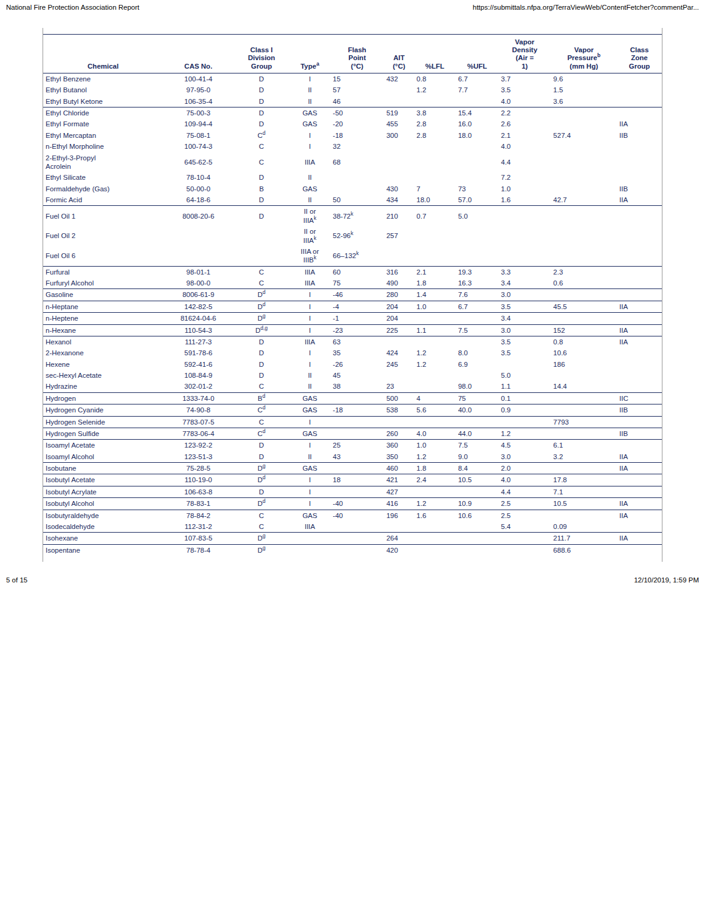National Fire Protection Association Report
https://submittals.nfpa.org/TerraViewWeb/ContentFetcher?commentPar...
| Chemical | CAS No. | Class I Division Group | Type a | Flash Point (°C) | AIT (°C) | %LFL | %UFL | Vapor Density (Air = 1) | Vapor Pressure b (mm Hg) | Class Zone Group |
| --- | --- | --- | --- | --- | --- | --- | --- | --- | --- | --- |
| Ethyl Benzene | 100-41-4 | D | I | 15 | 432 | 0.8 | 6.7 | 3.7 | 9.6 | |
| Ethyl Butanol | 97-95-0 | D | II | 57 | | 1.2 | 7.7 | 3.5 | 1.5 | |
| Ethyl Butyl Ketone | 106-35-4 | D | II | 46 | | | | 4.0 | 3.6 | |
| Ethyl Chloride | 75-00-3 | D | GAS | -50 | 519 | 3.8 | 15.4 | 2.2 | | |
| Ethyl Formate | 109-94-4 | D | GAS | -20 | 455 | 2.8 | 16.0 | 2.6 | | IIA |
| Ethyl Mercaptan | 75-08-1 | C d | I | -18 | 300 | 2.8 | 18.0 | 2.1 | 527.4 | IIB |
| n-Ethyl Morpholine | 100-74-3 | C | I | 32 | | | | 4.0 | | |
| 2-Ethyl-3-Propyl Acrolein | 645-62-5 | C | IIIA | 68 | | | | 4.4 | | |
| Ethyl Silicate | 78-10-4 | D | II | | | | | 7.2 | | |
| Formaldehyde (Gas) | 50-00-0 | B | GAS | | 430 | 7 | 73 | 1.0 | | IIB |
| Formic Acid | 64-18-6 | D | II | 50 | 434 | 18.0 | 57.0 | 1.6 | 42.7 | IIA |
| Fuel Oil 1 | 8008-20-6 | D | II or IIIA k | 38-72 k | 210 | 0.7 | 5.0 | | | |
| Fuel Oil 2 | | | II or IIIA k | 52-96 k | 257 | | | | | |
| Fuel Oil 6 | | | IIIA or IIIB k | 66–132 k | | | | | | |
| Furfural | 98-01-1 | C | IIIA | 60 | 316 | 2.1 | 19.3 | 3.3 | 2.3 | |
| Furfuryl Alcohol | 98-00-0 | C | IIIA | 75 | 490 | 1.8 | 16.3 | 3.4 | 0.6 | |
| Gasoline | 8006-61-9 | D d | I | -46 | 280 | 1.4 | 7.6 | 3.0 | | |
| n-Heptane | 142-82-5 | D d | I | -4 | 204 | 1.0 | 6.7 | 3.5 | 45.5 | IIA |
| n-Heptene | 81624-04-6 | D g | I | -1 | 204 | | | 3.4 | | |
| n-Hexane | 110-54-3 | D d,g | I | -23 | 225 | 1.1 | 7.5 | 3.0 | 152 | IIA |
| Hexanol | 111-27-3 | D | IIIA | 63 | | | | 3.5 | 0.8 | IIA |
| 2-Hexanone | 591-78-6 | D | I | 35 | 424 | 1.2 | 8.0 | 3.5 | 10.6 | |
| Hexene | 592-41-6 | D | I | -26 | 245 | 1.2 | 6.9 | | 186 | |
| sec-Hexyl Acetate | 108-84-9 | D | II | 45 | | | | 5.0 | | |
| Hydrazine | 302-01-2 | C | II | 38 | 23 | | 98.0 | 1.1 | 14.4 | |
| Hydrogen | 1333-74-0 | B d | GAS | | 500 | 4 | 75 | 0.1 | | IIC |
| Hydrogen Cyanide | 74-90-8 | C d | GAS | -18 | 538 | 5.6 | 40.0 | 0.9 | | IIB |
| Hydrogen Selenide | 7783-07-5 | C | I | | | | | | 7793 | |
| Hydrogen Sulfide | 7783-06-4 | C d | GAS | | 260 | 4.0 | 44.0 | 1.2 | | IIB |
| Isoamyl Acetate | 123-92-2 | D | I | 25 | 360 | 1.0 | 7.5 | 4.5 | 6.1 | |
| Isoamyl Alcohol | 123-51-3 | D | II | 43 | 350 | 1.2 | 9.0 | 3.0 | 3.2 | IIA |
| Isobutane | 75-28-5 | D g | GAS | | 460 | 1.8 | 8.4 | 2.0 | | IIA |
| Isobutyl Acetate | 110-19-0 | D d | I | 18 | 421 | 2.4 | 10.5 | 4.0 | 17.8 | |
| Isobutyl Acrylate | 106-63-8 | D | I | | 427 | | | 4.4 | 7.1 | |
| Isobutyl Alcohol | 78-83-1 | D d | I | -40 | 416 | 1.2 | 10.9 | 2.5 | 10.5 | IIA |
| Isobutyraldehyde | 78-84-2 | C | GAS | -40 | 196 | 1.6 | 10.6 | 2.5 | | IIA |
| Isodecaldehyde | 112-31-2 | C | IIIA | | | | | 5.4 | 0.09 | |
| Isohexane | 107-83-5 | D g | | | 264 | | | | 211.7 | IIA |
| Isopentane | 78-78-4 | D g | | | 420 | | | | 688.6 | |
5 of 15
12/10/2019, 1:59 PM